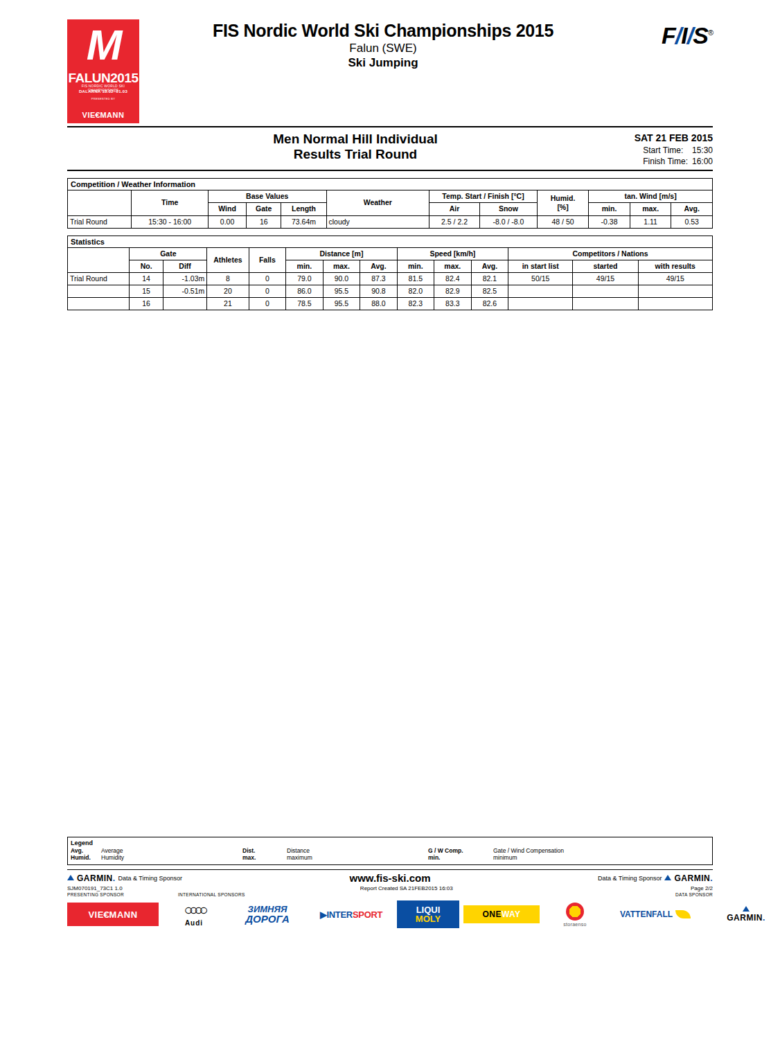M
FALUN2015
FIS NORDIC WORLD SKI CHAMPIONSHIPS
DALARNA 18.02–01.03
PRESENTED BY
VIE€MANN
FIS Nordic World Ski Championships 2015
Falun (SWE)
Ski Jumping
F/I/S®
Men Normal Hill Individual
Results Trial Round
SAT 21 FEB 2015
| Start Time: | 15:30 |
| Finish Time: | 16:00 |
Competition / Weather Information
| | Time | Base Values | Weather | Temp. Start / Finish [°C] | Humid. [%] | tan. Wind [m/s] |
| --- | --- | --- | --- | --- | --- | --- |
| Wind | Gate | Length | Air | Snow | min. | max. | Avg. |
| Trial Round | 15:30 - 16:00 | 0.00 | 16 | 73.64m | cloudy | 2.5 / 2.2 | -8.0 / -8.0 | 48 / 50 | -0.38 | 1.11 | 0.53 |
Statistics
| | Gate | Athletes | Falls | Distance [m] | Speed [km/h] | Competitors / Nations |
| --- | --- | --- | --- | --- | --- | --- |
| No. | Diff | min. | max. | Avg. | min. | max. | Avg. | in start list | started | with results |
| Trial Round | 14 | -1.03m | 8 | 0 | 79.0 | 90.0 | 87.3 | 81.5 | 82.4 | 82.1 | 50/15 | 49/15 | 49/15 |
| | 15 | -0.51m | 20 | 0 | 86.0 | 95.5 | 90.8 | 82.0 | 82.9 | 82.5 | | | |
| | 16 | | 21 | 0 | 78.5 | 95.5 | 88.0 | 82.3 | 83.3 | 82.6 | | | |
Legend
| Avg. | Average | Dist. | Distance | G / W Comp. | Gate / Wind Compensation |
| Humid. | Humidity | max. | maximum | min. | minimum |
GARMIN. Data & Timing Sponsor
www.fis-ski.com
Data & Timing Sponsor GARMIN.
SJM070191_73C1 1.0
Report Created SA 21FEB2015 16:03
Page 2/2
PRESENTING SPONSOR
INTERNATIONAL SPONSORS
DATA SPONSOR
VIE€MANN
○○○○
Audi
ЗИМНЯЯ
ДОРОГА
▶INTER SPORT
LIQUI
MOLY
ONEWAY
storaenso
VATTENFALL
GARMIN.